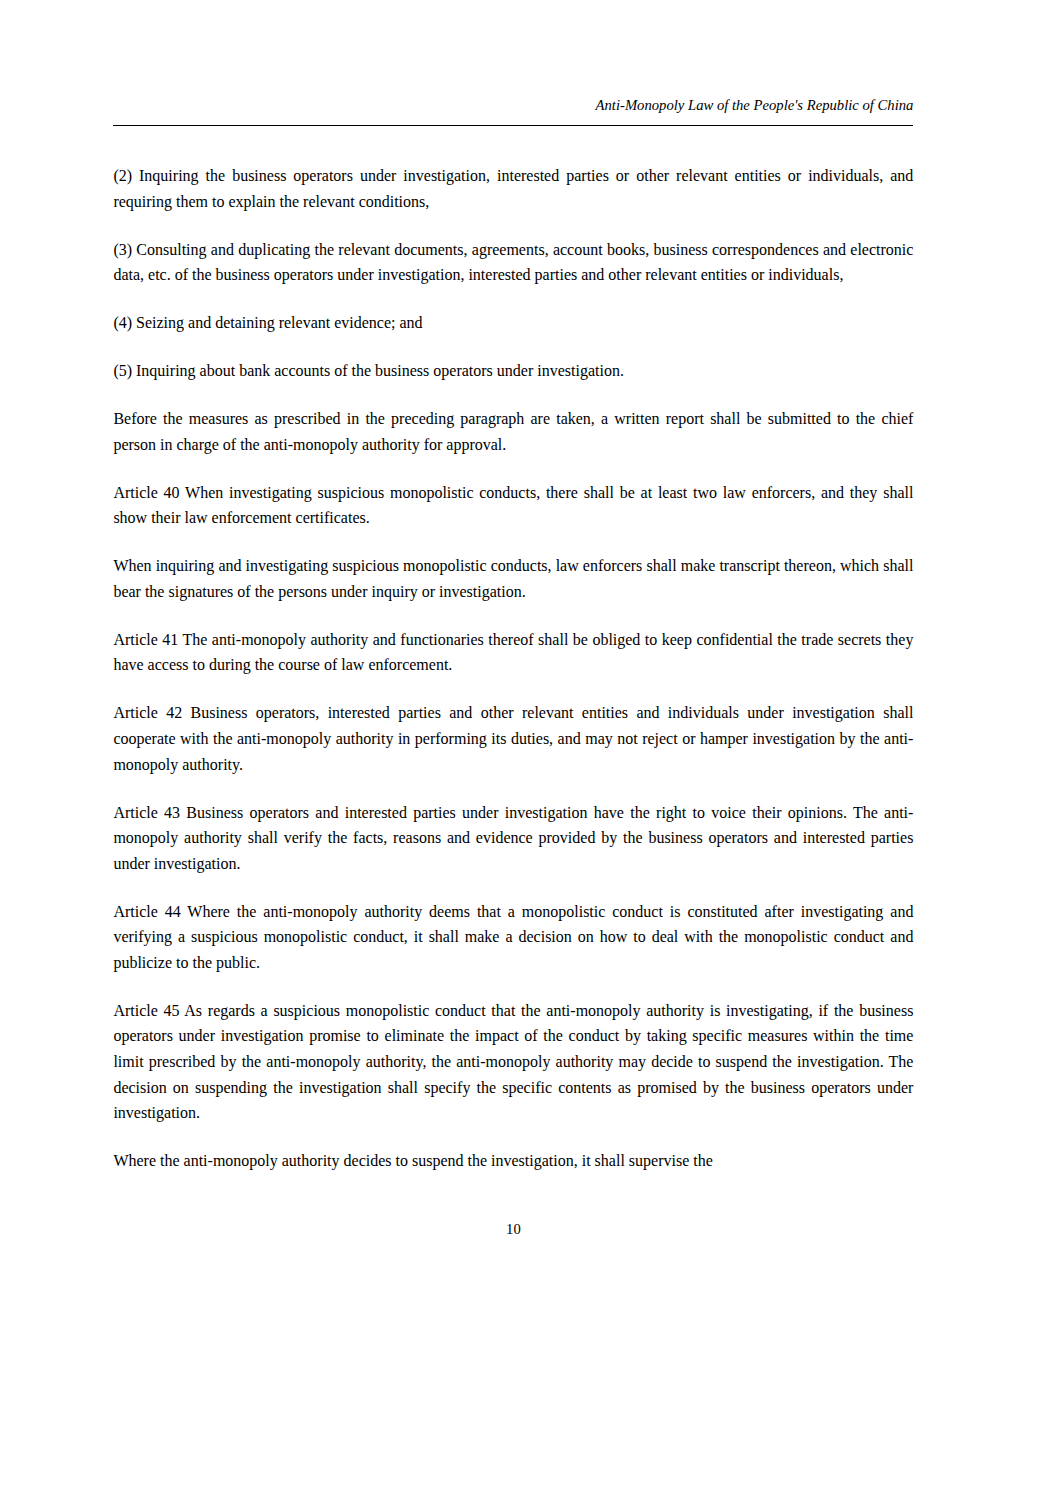Anti-Monopoly Law of the People's Republic of China
(2) Inquiring the business operators under investigation, interested parties or other relevant entities or individuals, and requiring them to explain the relevant conditions,
(3) Consulting and duplicating the relevant documents, agreements, account books, business correspondences and electronic data, etc. of the business operators under investigation, interested parties and other relevant entities or individuals,
(4) Seizing and detaining relevant evidence; and
(5) Inquiring about bank accounts of the business operators under investigation.
Before the measures as prescribed in the preceding paragraph are taken, a written report shall be submitted to the chief person in charge of the anti-monopoly authority for approval.
Article 40 When investigating suspicious monopolistic conducts, there shall be at least two law enforcers, and they shall show their law enforcement certificates.
When inquiring and investigating suspicious monopolistic conducts, law enforcers shall make transcript thereon, which shall bear the signatures of the persons under inquiry or investigation.
Article 41 The anti-monopoly authority and functionaries thereof shall be obliged to keep confidential the trade secrets they have access to during the course of law enforcement.
Article 42 Business operators, interested parties and other relevant entities and individuals under investigation shall cooperate with the anti-monopoly authority in performing its duties, and may not reject or hamper investigation by the anti-monopoly authority.
Article 43 Business operators and interested parties under investigation have the right to voice their opinions. The anti-monopoly authority shall verify the facts, reasons and evidence provided by the business operators and interested parties under investigation.
Article 44 Where the anti-monopoly authority deems that a monopolistic conduct is constituted after investigating and verifying a suspicious monopolistic conduct, it shall make a decision on how to deal with the monopolistic conduct and publicize to the public.
Article 45 As regards a suspicious monopolistic conduct that the anti-monopoly authority is investigating, if the business operators under investigation promise to eliminate the impact of the conduct by taking specific measures within the time limit prescribed by the anti-monopoly authority, the anti-monopoly authority may decide to suspend the investigation. The decision on suspending the investigation shall specify the specific contents as promised by the business operators under investigation.
Where the anti-monopoly authority decides to suspend the investigation, it shall supervise the
10